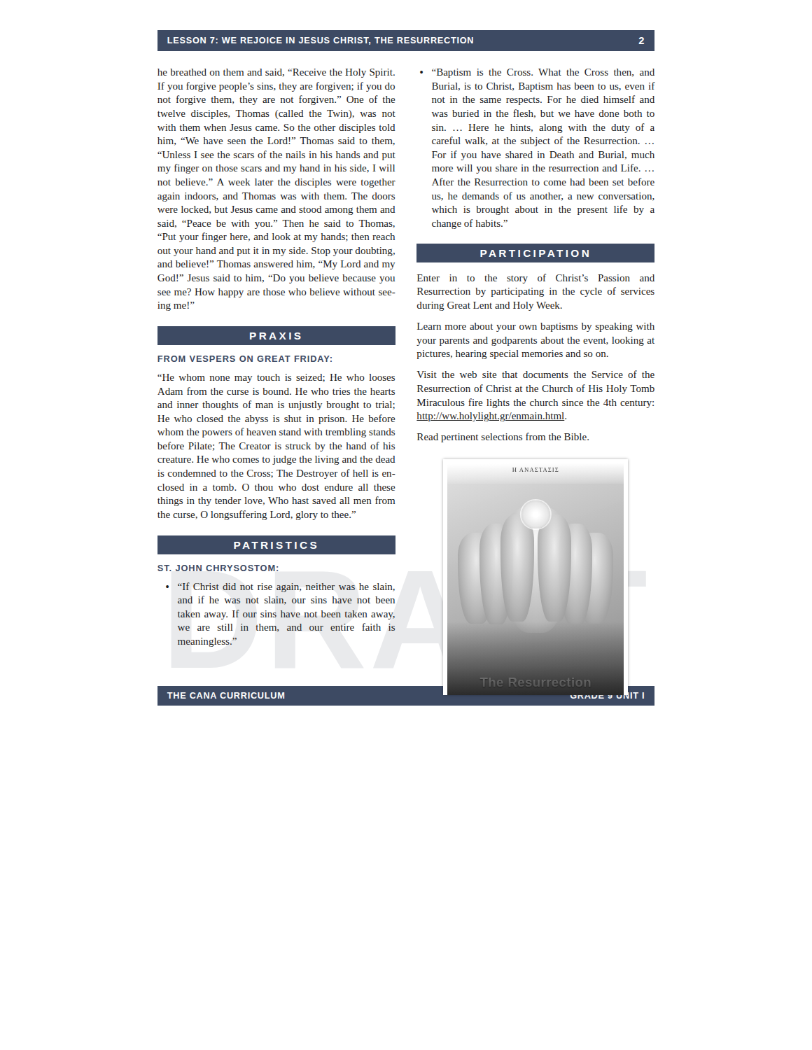Lesson 7: We Rejoice in Jesus Christ, the Resurrection 2
DRAFT
he breathed on them and said, “Receive the Holy Spirit. If you forgive people’s sins, they are forgiven; if you do not forgive them, they are not forgiven.” One of the twelve disciples, Thomas (called the Twin), was not with them when Jesus came. So the other disciples told him, “We have seen the Lord!” Thomas said to them, “Unless I see the scars of the nails in his hands and put my finger on those scars and my hand in his side, I will not believe.” A week later the disciples were together again indoors, and Thomas was with them. The doors were locked, but Jesus came and stood among them and said, “Peace be with you.” Then he said to Thomas, “Put your finger here, and look at my hands; then reach out your hand and put it in my side. Stop your doubting, and believe!” Thomas answered him, “My Lord and my God!” Jesus said to him, “Do you believe because you see me? How happy are those who believe without seeing me!”
Praxis
From Vespers on Great Friday:
“He whom none may touch is seized; He who looses Adam from the curse is bound. He who tries the hearts and inner thoughts of man is unjustly brought to trial; He who closed the abyss is shut in prison. He before whom the powers of heaven stand with trembling stands before Pilate; The Creator is struck by the hand of his creature. He who comes to judge the living and the dead is condemned to the Cross; The Destroyer of hell is enclosed in a tomb. O thou who dost endure all these things in thy tender love, Who hast saved all men from the curse, O longsuffering Lord, glory to thee.”
Patristics
St. John Chrysostom:
“If Christ did not rise again, neither was he slain, and if he was not slain, our sins have not been taken away. If our sins have not been taken away, we are still in them, and our entire faith is meaningless.”
“Baptism is the Cross. What the Cross then, and Burial, is to Christ, Baptism has been to us, even if not in the same respects. For he died himself and was buried in the flesh, but we have done both to sin. … Here he hints, along with the duty of a careful walk, at the subject of the Resurrection. … For if you have shared in Death and Burial, much more will you share in the resurrection and Life. … After the Resurrection to come had been set before us, he demands of us another, a new conversation, which is brought about in the present life by a change of habits.”
Participation
Enter in to the story of Christ’s Passion and Resurrection by participating in the cycle of services during Great Lent and Holy Week.
Learn more about your own baptisms by speaking with your parents and godparents about the event, looking at pictures, hearing special memories and so on.
Visit the web site that documents the Service of the Resurrection of Christ at the Church of His Holy Tomb Miraculous fire lights the church since the 4th century: http://ww.holylight.gr/enmain.html.
Read pertinent selections from the Bible.
Η ΑΝΑΣΤΑΣΙΣ
The Resurrection
The Cana Curriculum Grade 9 Unit I